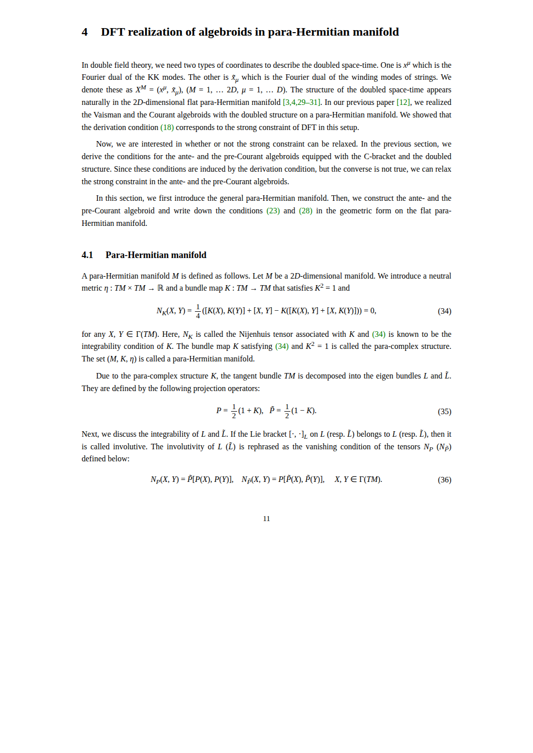4 DFT realization of algebroids in para-Hermitian manifold
In double field theory, we need two types of coordinates to describe the doubled space-time. One is xμ which is the Fourier dual of the KK modes. The other is x̃μ which is the Fourier dual of the winding modes of strings. We denote these as XM = (xμ, x̃μ), (M = 1, … 2D, μ = 1, … D). The structure of the doubled space-time appears naturally in the 2D-dimensional flat para-Hermitian manifold [3,4,29–31]. In our previous paper [12], we realized the Vaisman and the Courant algebroids with the doubled structure on a para-Hermitian manifold. We showed that the derivation condition (18) corresponds to the strong constraint of DFT in this setup.
Now, we are interested in whether or not the strong constraint can be relaxed. In the previous section, we derive the conditions for the ante- and the pre-Courant algebroids equipped with the C-bracket and the doubled structure. Since these conditions are induced by the derivation condition, but the converse is not true, we can relax the strong constraint in the ante- and the pre-Courant algebroids.
In this section, we first introduce the general para-Hermitian manifold. Then, we construct the ante- and the pre-Courant algebroid and write down the conditions (23) and (28) in the geometric form on the flat para-Hermitian manifold.
4.1 Para-Hermitian manifold
A para-Hermitian manifold M is defined as follows. Let M be a 2D-dimensional manifold. We introduce a neutral metric η : TM × TM → ℝ and a bundle map K : TM → TM that satisfies K2 = 1 and
NK(X, Y) = 14([K(X), K(Y)] + [X, Y] − K([K(X), Y] + [X, K(Y)])) = 0, (34)
for any X, Y ∈ Γ(TM). Here, NK is called the Nijenhuis tensor associated with K and (34) is known to be the integrability condition of K. The bundle map K satisfying (34) and K2 = 1 is called the para-complex structure. The set (M, K, η) is called a para-Hermitian manifold.
Due to the para-complex structure K, the tangent bundle TM is decomposed into the eigen bundles L and L̃. They are defined by the following projection operators:
P = 12(1 + K), P̃ = 12(1 − K). (35)
Next, we discuss the integrability of L and L̃. If the Lie bracket [·, ·]L on L (resp. L̃) belongs to L (resp. L̃), then it is called involutive. The involutivity of L (L̃) is rephrased as the vanishing condition of the tensors NP (NP̃) defined below:
NP(X, Y) = P̃[P(X), P(Y)], NP̃(X, Y) = P[P̃(X), P̃(Y)], X, Y ∈ Γ(TM). (36)
11